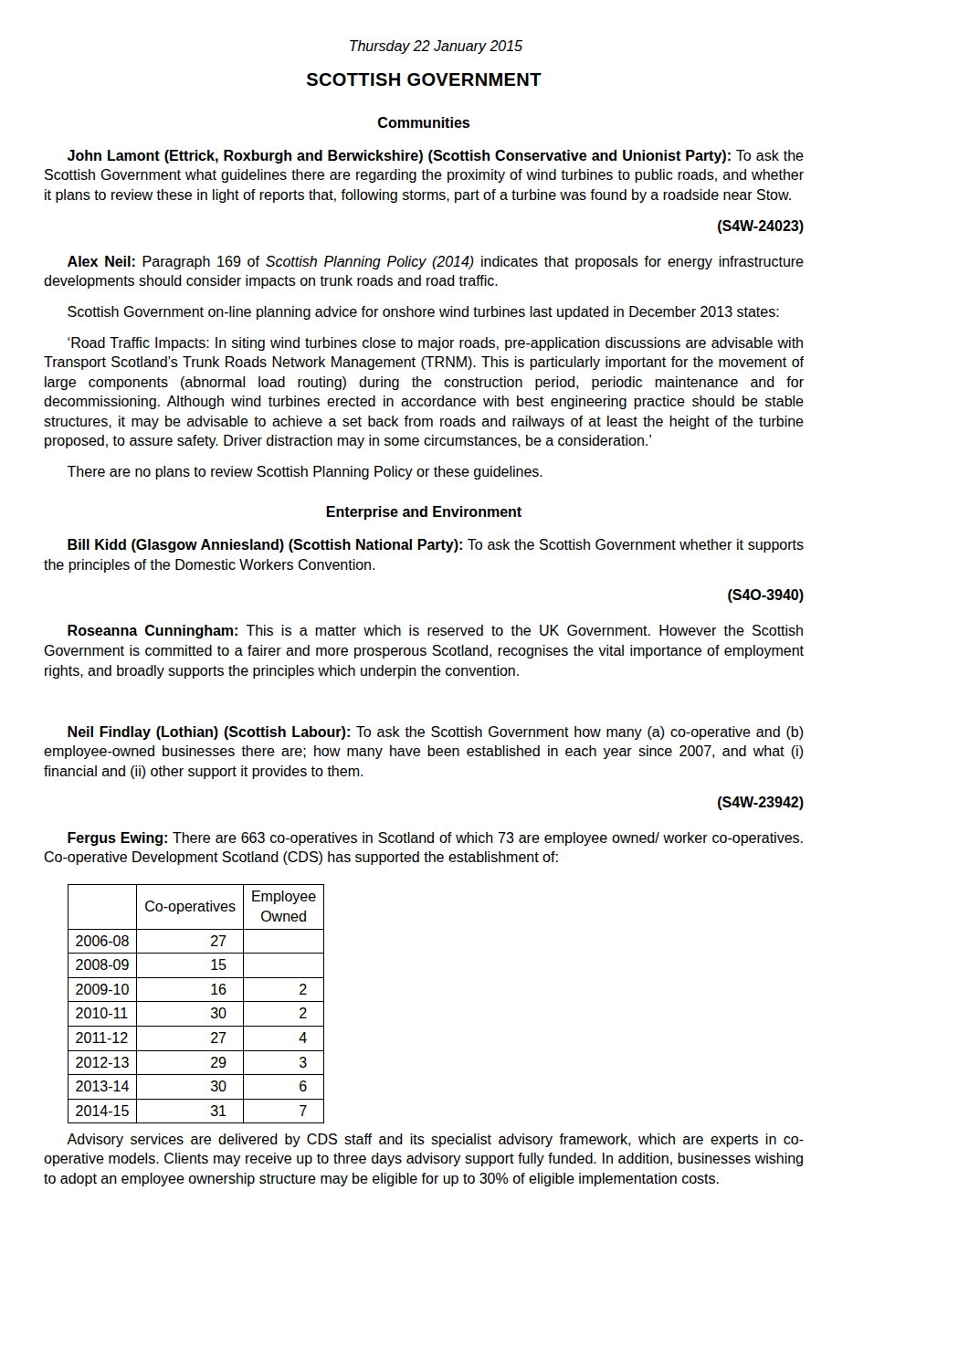Thursday 22 January 2015
SCOTTISH GOVERNMENT
Communities
John Lamont (Ettrick, Roxburgh and Berwickshire) (Scottish Conservative and Unionist Party): To ask the Scottish Government what guidelines there are regarding the proximity of wind turbines to public roads, and whether it plans to review these in light of reports that, following storms, part of a turbine was found by a roadside near Stow.
(S4W-24023)
Alex Neil: Paragraph 169 of Scottish Planning Policy (2014) indicates that proposals for energy infrastructure developments should consider impacts on trunk roads and road traffic.
Scottish Government on-line planning advice for onshore wind turbines last updated in December 2013 states:
‘Road Traffic Impacts: In siting wind turbines close to major roads, pre-application discussions are advisable with Transport Scotland’s Trunk Roads Network Management (TRNM). This is particularly important for the movement of large components (abnormal load routing) during the construction period, periodic maintenance and for decommissioning. Although wind turbines erected in accordance with best engineering practice should be stable structures, it may be advisable to achieve a set back from roads and railways of at least the height of the turbine proposed, to assure safety. Driver distraction may in some circumstances, be a consideration.’
There are no plans to review Scottish Planning Policy or these guidelines.
Enterprise and Environment
Bill Kidd (Glasgow Anniesland) (Scottish National Party): To ask the Scottish Government whether it supports the principles of the Domestic Workers Convention.
(S4O-3940)
Roseanna Cunningham: This is a matter which is reserved to the UK Government. However the Scottish Government is committed to a fairer and more prosperous Scotland, recognises the vital importance of employment rights, and broadly supports the principles which underpin the convention.
Neil Findlay (Lothian) (Scottish Labour): To ask the Scottish Government how many (a) co-operative and (b) employee-owned businesses there are; how many have been established in each year since 2007, and what (i) financial and (ii) other support it provides to them.
(S4W-23942)
Fergus Ewing: There are 663 co-operatives in Scotland of which 73 are employee owned/ worker co-operatives. Co-operative Development Scotland (CDS) has supported the establishment of:
| | Co-operatives | Employee Owned |
| 2006-08 | 27 | |
| 2008-09 | 15 | |
| 2009-10 | 16 | 2 |
| 2010-11 | 30 | 2 |
| 2011-12 | 27 | 4 |
| 2012-13 | 29 | 3 |
| 2013-14 | 30 | 6 |
| 2014-15 | 31 | 7 |
Advisory services are delivered by CDS staff and its specialist advisory framework, which are experts in co-operative models. Clients may receive up to three days advisory support fully funded. In addition, businesses wishing to adopt an employee ownership structure may be eligible for up to 30% of eligible implementation costs.